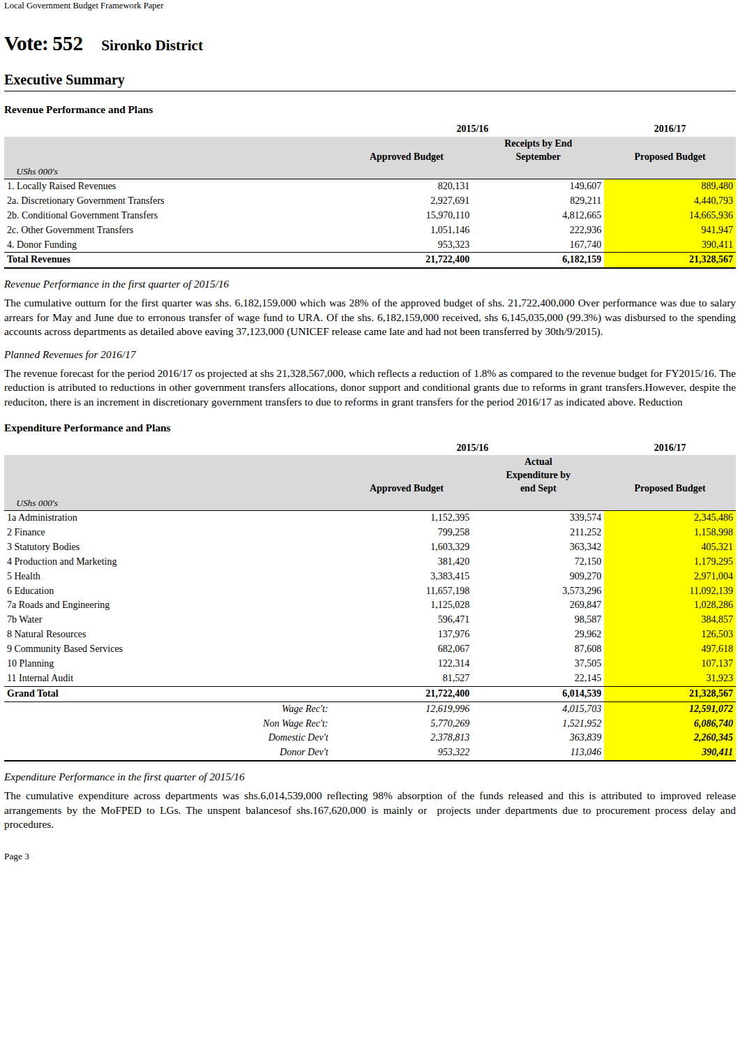Local Government Budget Framework Paper
Vote: 552 Sironko District
Executive Summary
Revenue Performance and Plans
| | 2015/16 | 2016/17 |
| | Approved Budget | Receipts by End September | Proposed Budget |
| UShs 000's | | | |
| 1. Locally Raised Revenues | 820,131 | 149,607 | 889,480 |
| 2a. Discretionary Government Transfers | 2,927,691 | 829,211 | 4,440,793 |
| 2b. Conditional Government Transfers | 15,970,110 | 4,812,665 | 14,665,936 |
| 2c. Other Government Transfers | 1,051,146 | 222,936 | 941,947 |
| 4. Donor Funding | 953,323 | 167,740 | 390,411 |
| Total Revenues | 21,722,400 | 6,182,159 | 21,328,567 |
Revenue Performance in the first quarter of 2015/16
The cumulative outturn for the first quarter was shs. 6,182,159,000 which was 28% of the approved budget of shs. 21,722,400,000 Over performance was due to salary arrears for May and June due to erronous transfer of wage fund to URA. Of the shs. 6,182,159,000 received, shs 6,145,035,000 (99.3%) was disbursed to the spending accounts across departments as detailed above eaving 37,123,000 (UNICEF release came late and had not been transferred by 30th/9/2015).
Planned Revenues for 2016/17
The revenue forecast for the period 2016/17 os projected at shs 21,328,567,000, which reflects a reduction of 1.8% as compared to the revenue budget for FY2015/16. The reduction is atributed to reductions in other government transfers allocations, donor support and conditional grants due to reforms in grant transfers.However, despite the reduciton, there is an increment in discretionary government transfers to due to reforms in grant transfers for the period 2016/17 as indicated above. Reduction
Expenditure Performance and Plans
| | 2015/16 | 2016/17 |
| | Approved Budget | Actual Expenditure by end Sept | Proposed Budget |
| UShs 000's | | | |
| 1a Administration | 1,152,395 | 339,574 | 2,345,486 |
| 2 Finance | 799,258 | 211,252 | 1,158,998 |
| 3 Statutory Bodies | 1,603,329 | 363,342 | 405,321 |
| 4 Production and Marketing | 381,420 | 72,150 | 1,179,295 |
| 5 Health | 3,383,415 | 909,270 | 2,971,004 |
| 6 Education | 11,657,198 | 3,573,296 | 11,092,139 |
| 7a Roads and Engineering | 1,125,028 | 269,847 | 1,028,286 |
| 7b Water | 596,471 | 98,587 | 384,857 |
| 8 Natural Resources | 137,976 | 29,962 | 126,503 |
| 9 Community Based Services | 682,067 | 87,608 | 497,618 |
| 10 Planning | 122,314 | 37,505 | 107,137 |
| 11 Internal Audit | 81,527 | 22,145 | 31,923 |
| Grand Total | 21,722,400 | 6,014,539 | 21,328,567 |
| Wage Rec't: | 12,619,996 | 4,015,703 | 12,591,072 |
| Non Wage Rec't: | 5,770,269 | 1,521,952 | 6,086,740 |
| Domestic Dev't | 2,378,813 | 363,839 | 2,260,345 |
| Donor Dev't | 953,322 | 113,046 | 390,411 |
Expenditure Performance in the first quarter of 2015/16
The cumulative expenditure across departments was shs.6,014,539,000 reflecting 98% absorption of the funds released and this is attributed to improved release arrangements by the MoFPED to LGs. The unspent balancesof shs.167,620,000 is mainly or projects under departments due to procurement process delay and procedures.
Page 3